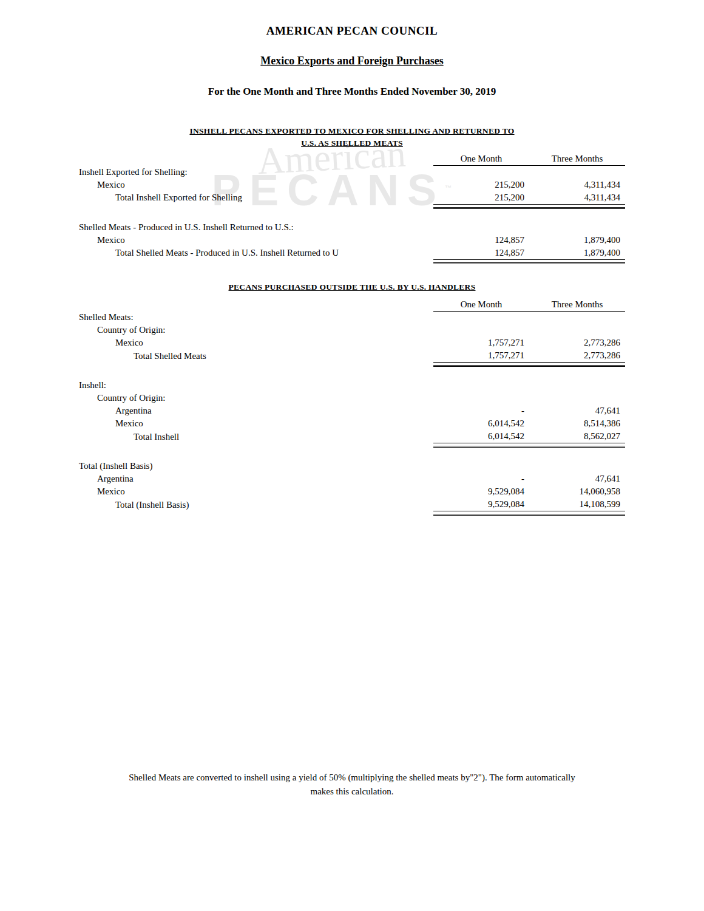American PECANS™
AMERICAN PECAN COUNCIL
Mexico Exports and Foreign Purchases
For the One Month and Three Months Ended November 30, 2019
INSHELL PECANS EXPORTED TO MEXICO FOR SHELLING AND RETURNED TO
U.S. AS SHELLED MEATS
| | One Month | Three Months |
| Inshell Exported for Shelling: | | |
| Mexico | 215,200 | 4,311,434 |
| Total Inshell Exported for Shelling | 215,200 | 4,311,434 |
| Shelled Meats - Produced in U.S. Inshell Returned to U.S.: | | |
| Mexico | 124,857 | 1,879,400 |
| Total Shelled Meats - Produced in U.S. Inshell Returned to U | 124,857 | 1,879,400 |
PECANS PURCHASED OUTSIDE THE U.S. BY U.S. HANDLERS
| | One Month | Three Months |
| Shelled Meats: | | |
| Country of Origin: | | |
| Mexico | 1,757,271 | 2,773,286 |
| Total Shelled Meats | 1,757,271 | 2,773,286 |
| Inshell: | | |
| Country of Origin: | | |
| Argentina | - | 47,641 |
| Mexico | 6,014,542 | 8,514,386 |
| Total Inshell | 6,014,542 | 8,562,027 |
| Total (Inshell Basis) | | |
| Argentina | - | 47,641 |
| Mexico | 9,529,084 | 14,060,958 |
| Total (Inshell Basis) | 9,529,084 | 14,108,599 |
Shelled Meats are converted to inshell using a yield of 50% (multiplying the shelled meats by"2"). The form automatically makes this calculation.